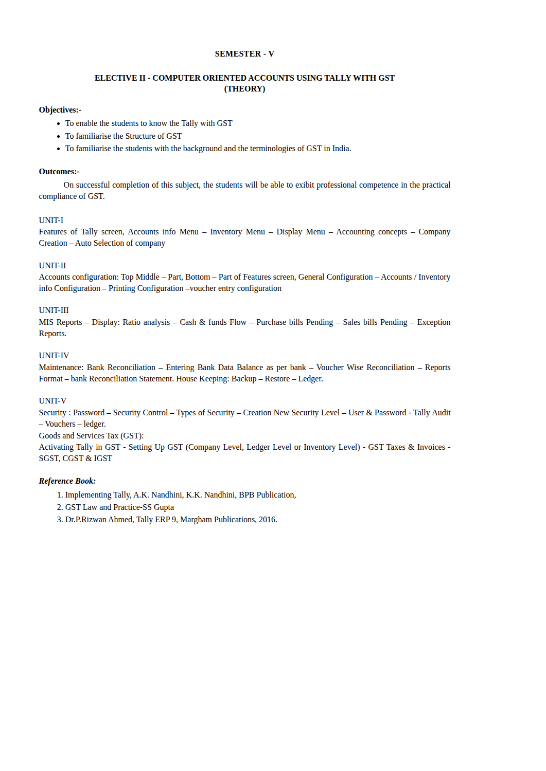SEMESTER - V
ELECTIVE II - COMPUTER ORIENTED ACCOUNTS USING TALLY WITH GST
(THEORY)
Objectives:-
To enable the students to know the Tally with GST
To familiarise the Structure of GST
To familiarise the students with the background and the terminologies of GST in India.
Outcomes:-
On successful completion of this subject, the students will be able to exibit professional competence in the practical compliance of GST.
UNIT-I
Features of Tally screen, Accounts info Menu – Inventory Menu – Display Menu – Accounting concepts – Company Creation – Auto Selection of company
UNIT-II
Accounts configuration: Top Middle – Part, Bottom – Part of Features screen, General Configuration – Accounts / Inventory info Configuration – Printing Configuration –voucher entry configuration
UNIT-III
MIS Reports – Display: Ratio analysis – Cash & funds Flow – Purchase bills Pending – Sales bills Pending – Exception Reports.
UNIT-IV
Maintenance: Bank Reconciliation – Entering Bank Data Balance as per bank – Voucher Wise Reconciliation – Reports Format – bank Reconciliation Statement. House Keeping: Backup – Restore – Ledger.
UNIT-V
Security : Password – Security Control – Types of Security – Creation New Security Level – User & Password - Tally Audit – Vouchers – ledger.
Goods and Services Tax (GST):
Activating Tally in GST - Setting Up GST (Company Level, Ledger Level or Inventory Level) - GST Taxes & Invoices - SGST, CGST & IGST
Reference Book:
Implementing Tally, A.K. Nandhini, K.K. Nandhini, BPB Publication,
GST Law and Practice-SS Gupta
Dr.P.Rizwan Ahmed, Tally ERP 9, Margham Publications, 2016.